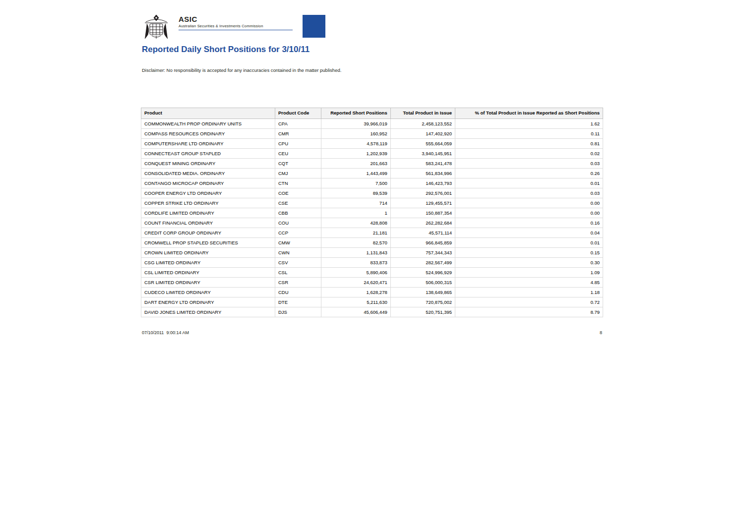ASIC
Australian Securities & Investments Commission
Reported Daily Short Positions for 3/10/11
Disclaimer: No responsibility is accepted for any inaccuracies contained in the matter published.
| Product | Product Code | Reported Short Positions | Total Product in Issue | % of Total Product in Issue Reported as Short Positions |
| --- | --- | --- | --- | --- |
| COMMONWEALTH PROP ORDINARY UNITS | CPA | 39,966,019 | 2,458,123,552 | 1.62 |
| COMPASS RESOURCES ORDINARY | CMR | 160,952 | 147,402,920 | 0.11 |
| COMPUTERSHARE LTD ORDINARY | CPU | 4,578,119 | 555,664,059 | 0.81 |
| CONNECTEAST GROUP STAPLED | CEU | 1,202,939 | 3,940,145,951 | 0.02 |
| CONQUEST MINING ORDINARY | CQT | 201,663 | 583,241,478 | 0.03 |
| CONSOLIDATED MEDIA. ORDINARY | CMJ | 1,443,499 | 561,834,996 | 0.26 |
| CONTANGO MICROCAP ORDINARY | CTN | 7,500 | 146,423,793 | 0.01 |
| COOPER ENERGY LTD ORDINARY | COE | 89,539 | 292,576,001 | 0.03 |
| COPPER STRIKE LTD ORDINARY | CSE | 714 | 129,455,571 | 0.00 |
| CORDLIFE LIMITED ORDINARY | CBB | 1 | 150,887,354 | 0.00 |
| COUNT FINANCIAL ORDINARY | COU | 428,808 | 262,282,684 | 0.16 |
| CREDIT CORP GROUP ORDINARY | CCP | 21,181 | 45,571,114 | 0.04 |
| CROMWELL PROP STAPLED SECURITIES | CMW | 82,570 | 966,845,859 | 0.01 |
| CROWN LIMITED ORDINARY | CWN | 1,131,843 | 757,344,343 | 0.15 |
| CSG LIMITED ORDINARY | CSV | 833,873 | 282,567,499 | 0.30 |
| CSL LIMITED ORDINARY | CSL | 5,890,406 | 524,996,929 | 1.09 |
| CSR LIMITED ORDINARY | CSR | 24,620,471 | 506,000,315 | 4.85 |
| CUDECO LIMITED ORDINARY | CDU | 1,628,278 | 138,649,865 | 1.18 |
| DART ENERGY LTD ORDINARY | DTE | 5,211,630 | 720,875,002 | 0.72 |
| DAVID JONES LIMITED ORDINARY | DJS | 45,606,449 | 520,751,395 | 8.79 |
07/10/2011 9:00:14 AM
8